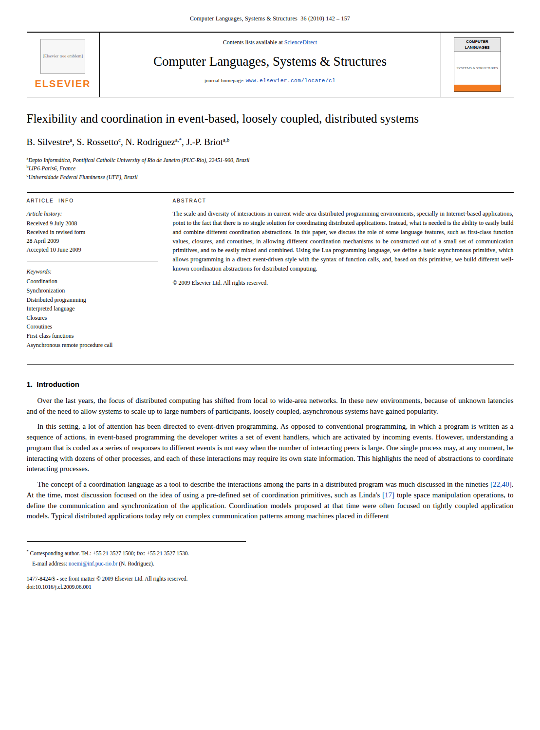Computer Languages, Systems & Structures 36 (2010) 142 – 157
[Elsevier tree emblem]
ELSEVIER
Contents lists available at ScienceDirect
Computer Languages, Systems & Structures
journal homepage: www.elsevier.com/locate/cl
COMPUTER LANGUAGES
SYSTEMS & STRUCTURES
Flexibility and coordination in event-based, loosely coupled, distributed systems
B. Silvestrea, S. Rossettoc, N. Rodrigueza,*, J.-P. Briota,b
aDepto Informática, Pontifical Catholic University of Rio de Janeiro (PUC-Rio), 22451-900, Brazil
bLIP6-Paris6, France
cUniversidade Federal Fluminense (UFF), Brazil
Article info
Article history:
Received 9 July 2008
Received in revised form
28 April 2009
Accepted 10 June 2009
Keywords:
Coordination
Synchronization
Distributed programming
Interpreted language
Closures
Coroutines
First-class functions
Asynchronous remote procedure call
Abstract
The scale and diversity of interactions in current wide-area distributed programming environments, specially in Internet-based applications, point to the fact that there is no single solution for coordinating distributed applications. Instead, what is needed is the ability to easily build and combine different coordination abstractions. In this paper, we discuss the role of some language features, such as first-class function values, closures, and coroutines, in allowing different coordination mechanisms to be constructed out of a small set of communication primitives, and to be easily mixed and combined. Using the Lua programming language, we define a basic asynchronous primitive, which allows programming in a direct event-driven style with the syntax of function calls, and, based on this primitive, we build different well-known coordination abstractions for distributed computing.
© 2009 Elsevier Ltd. All rights reserved.
1. Introduction
Over the last years, the focus of distributed computing has shifted from local to wide-area networks. In these new environments, because of unknown latencies and of the need to allow systems to scale up to large numbers of participants, loosely coupled, asynchronous systems have gained popularity.
In this setting, a lot of attention has been directed to event-driven programming. As opposed to conventional programming, in which a program is written as a sequence of actions, in event-based programming the developer writes a set of event handlers, which are activated by incoming events. However, understanding a program that is coded as a series of responses to different events is not easy when the number of interacting peers is large. One single process may, at any moment, be interacting with dozens of other processes, and each of these interactions may require its own state information. This highlights the need of abstractions to coordinate interacting processes.
The concept of a coordination language as a tool to describe the interactions among the parts in a distributed program was much discussed in the nineties [22,40]. At the time, most discussion focused on the idea of using a pre-defined set of coordination primitives, such as Linda's [17] tuple space manipulation operations, to define the communication and synchronization of the application. Coordination models proposed at that time were often focused on tightly coupled application models. Typical distributed applications today rely on complex communication patterns among machines placed in different
* Corresponding author. Tel.: +55 21 3527 1500; fax: +55 21 3527 1530.
E-mail address: noemi@inf.puc-rio.br (N. Rodriguez).
1477-8424/$ - see front matter © 2009 Elsevier Ltd. All rights reserved.
doi:10.1016/j.cl.2009.06.001